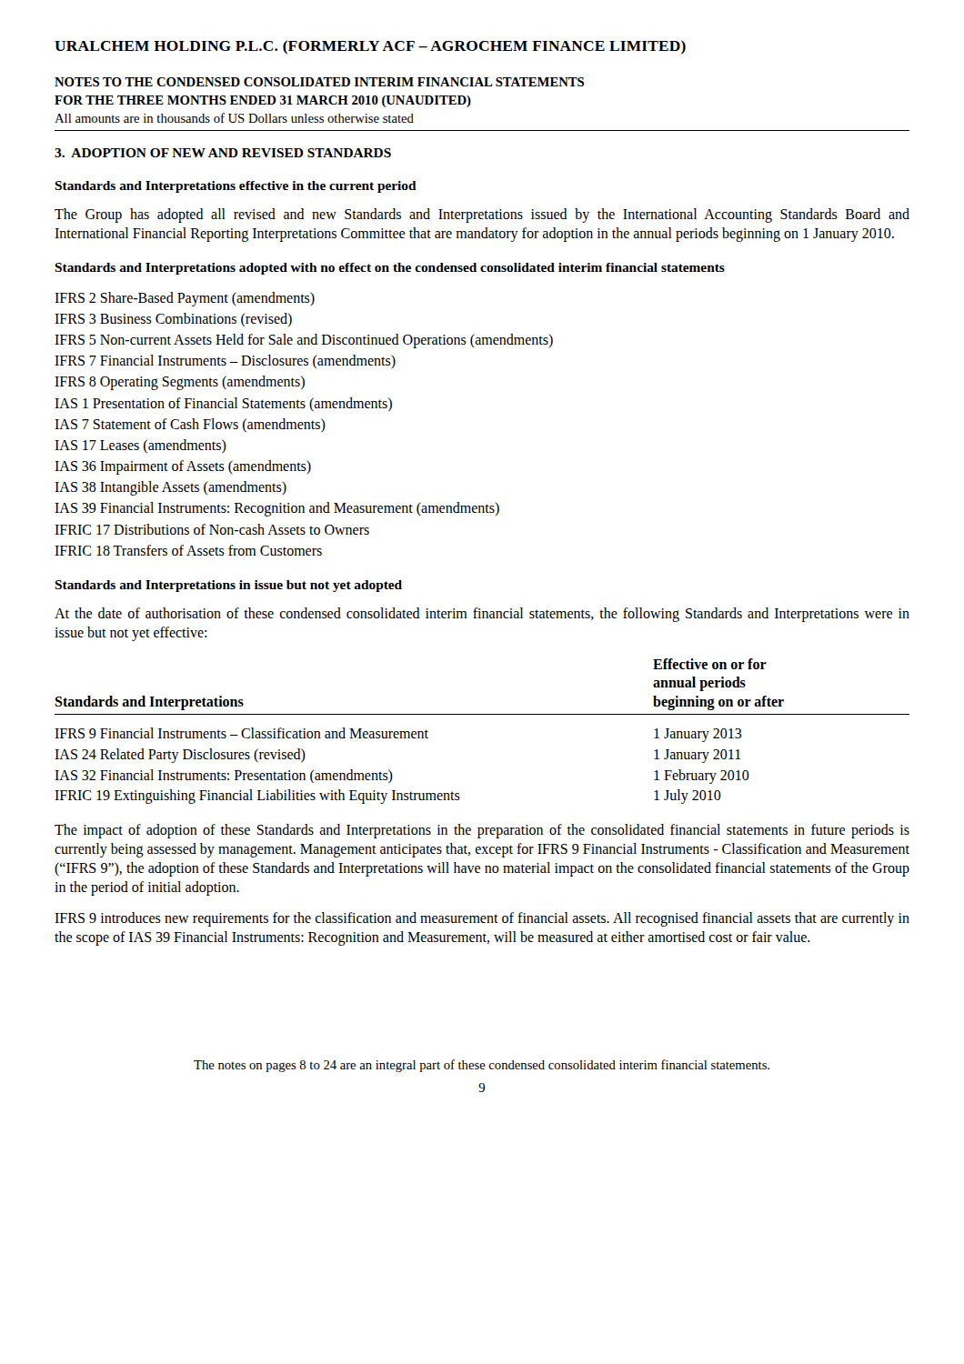URALCHEM HOLDING P.L.C. (FORMERLY ACF – AGROCHEM FINANCE LIMITED)
NOTES TO THE CONDENSED CONSOLIDATED INTERIM FINANCIAL STATEMENTS
FOR THE THREE MONTHS ENDED 31 MARCH 2010 (UNAUDITED)
All amounts are in thousands of US Dollars unless otherwise stated
3. ADOPTION OF NEW AND REVISED STANDARDS
Standards and Interpretations effective in the current period
The Group has adopted all revised and new Standards and Interpretations issued by the International Accounting Standards Board and International Financial Reporting Interpretations Committee that are mandatory for adoption in the annual periods beginning on 1 January 2010.
Standards and Interpretations adopted with no effect on the condensed consolidated interim financial statements
IFRS 2 Share-Based Payment (amendments)
IFRS 3 Business Combinations (revised)
IFRS 5 Non-current Assets Held for Sale and Discontinued Operations (amendments)
IFRS 7 Financial Instruments – Disclosures (amendments)
IFRS 8 Operating Segments (amendments)
IAS 1 Presentation of Financial Statements (amendments)
IAS 7 Statement of Cash Flows (amendments)
IAS 17 Leases (amendments)
IAS 36 Impairment of Assets (amendments)
IAS 38 Intangible Assets (amendments)
IAS 39 Financial Instruments: Recognition and Measurement (amendments)
IFRIC 17 Distributions of Non-cash Assets to Owners
IFRIC 18 Transfers of Assets from Customers
Standards and Interpretations in issue but not yet adopted
At the date of authorisation of these condensed consolidated interim financial statements, the following Standards and Interpretations were in issue but not yet effective:
| Standards and Interpretations | Effective on or for annual periods beginning on or after |
| --- | --- |
| IFRS 9 Financial Instruments – Classification and Measurement | 1 January 2013 |
| IAS 24 Related Party Disclosures (revised) | 1 January 2011 |
| IAS 32 Financial Instruments: Presentation (amendments) | 1 February 2010 |
| IFRIC 19 Extinguishing Financial Liabilities with Equity Instruments | 1 July 2010 |
The impact of adoption of these Standards and Interpretations in the preparation of the consolidated financial statements in future periods is currently being assessed by management. Management anticipates that, except for IFRS 9 Financial Instruments - Classification and Measurement (“IFRS 9”), the adoption of these Standards and Interpretations will have no material impact on the consolidated financial statements of the Group in the period of initial adoption.
IFRS 9 introduces new requirements for the classification and measurement of financial assets. All recognised financial assets that are currently in the scope of IAS 39 Financial Instruments: Recognition and Measurement, will be measured at either amortised cost or fair value.
The notes on pages 8 to 24 are an integral part of these condensed consolidated interim financial statements.
9